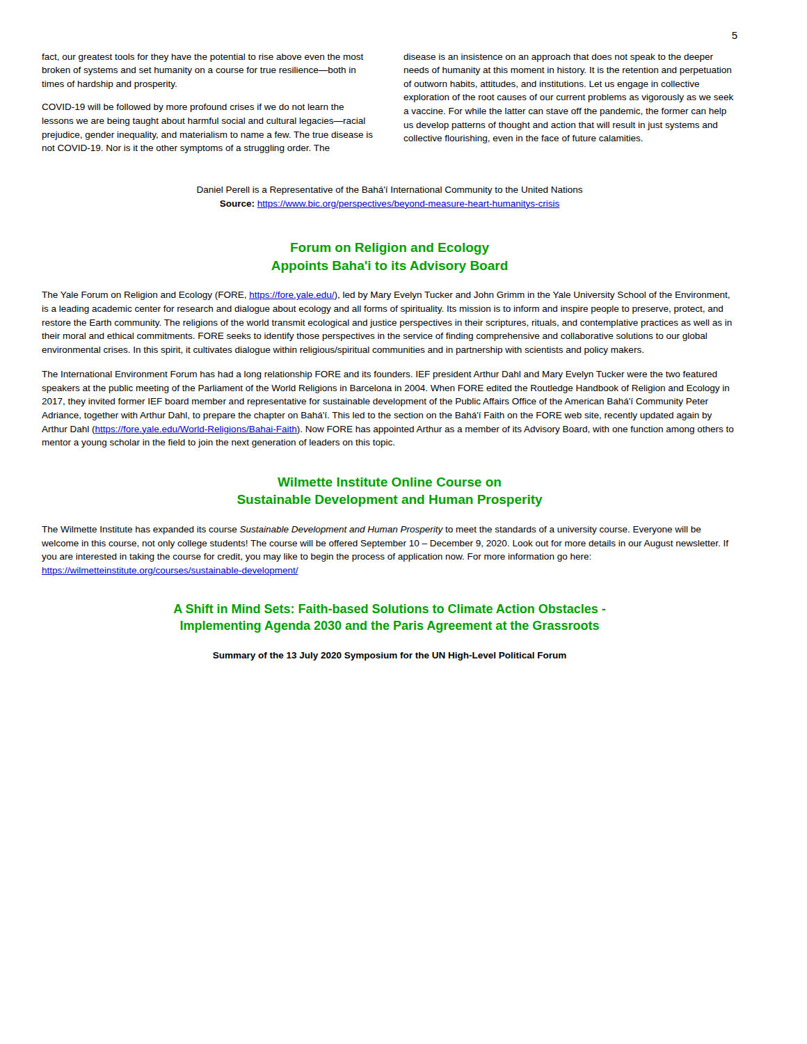5
fact, our greatest tools for they have the potential to rise above even the most broken of systems and set humanity on a course for true resilience—both in times of hardship and prosperity.
COVID-19 will be followed by more profound crises if we do not learn the lessons we are being taught about harmful social and cultural legacies—racial prejudice, gender inequality, and materialism to name a few. The true disease is not COVID-19. Nor is it the other symptoms of a struggling order. The
disease is an insistence on an approach that does not speak to the deeper needs of humanity at this moment in history. It is the retention and perpetuation of outworn habits, attitudes, and institutions. Let us engage in collective exploration of the root causes of our current problems as vigorously as we seek a vaccine. For while the latter can stave off the pandemic, the former can help us develop patterns of thought and action that will result in just systems and collective flourishing, even in the face of future calamities.
Daniel Perell is a Representative of the Bahá'í International Community to the United Nations
Source: https://www.bic.org/perspectives/beyond-measure-heart-humanitys-crisis
Forum on Religion and Ecology
Appoints Baha'i to its Advisory Board
The Yale Forum on Religion and Ecology (FORE, https://fore.yale.edu/), led by Mary Evelyn Tucker and John Grimm in the Yale University School of the Environment, is a leading academic center for research and dialogue about ecology and all forms of spirituality. Its mission is to inform and inspire people to preserve, protect, and restore the Earth community. The religions of the world transmit ecological and justice perspectives in their scriptures, rituals, and contemplative practices as well as in their moral and ethical commitments. FORE seeks to identify those perspectives in the service of finding comprehensive and collaborative solutions to our global environmental crises. In this spirit, it cultivates dialogue within religious/spiritual communities and in partnership with scientists and policy makers.
The International Environment Forum has had a long relationship FORE and its founders. IEF president Arthur Dahl and Mary Evelyn Tucker were the two featured speakers at the public meeting of the Parliament of the World Religions in Barcelona in 2004. When FORE edited the Routledge Handbook of Religion and Ecology in 2017, they invited former IEF board member and representative for sustainable development of the Public Affairs Office of the American Bahá'í Community Peter Adriance, together with Arthur Dahl, to prepare the chapter on Bahá'í. This led to the section on the Bahá'í Faith on the FORE web site, recently updated again by Arthur Dahl (https://fore.yale.edu/World-Religions/Bahai-Faith). Now FORE has appointed Arthur as a member of its Advisory Board, with one function among others to mentor a young scholar in the field to join the next generation of leaders on this topic.
Wilmette Institute Online Course on
Sustainable Development and Human Prosperity
The Wilmette Institute has expanded its course Sustainable Development and Human Prosperity to meet the standards of a university course. Everyone will be welcome in this course, not only college students! The course will be offered September 10 – December 9, 2020. Look out for more details in our August newsletter. If you are interested in taking the course for credit, you may like to begin the process of application now. For more information go here: https://wilmetteinstitute.org/courses/sustainable-development/
A Shift in Mind Sets: Faith-based Solutions to Climate Action Obstacles -
Implementing Agenda 2030 and the Paris Agreement at the Grassroots
Summary of the 13 July 2020 Symposium for the UN High-Level Political Forum